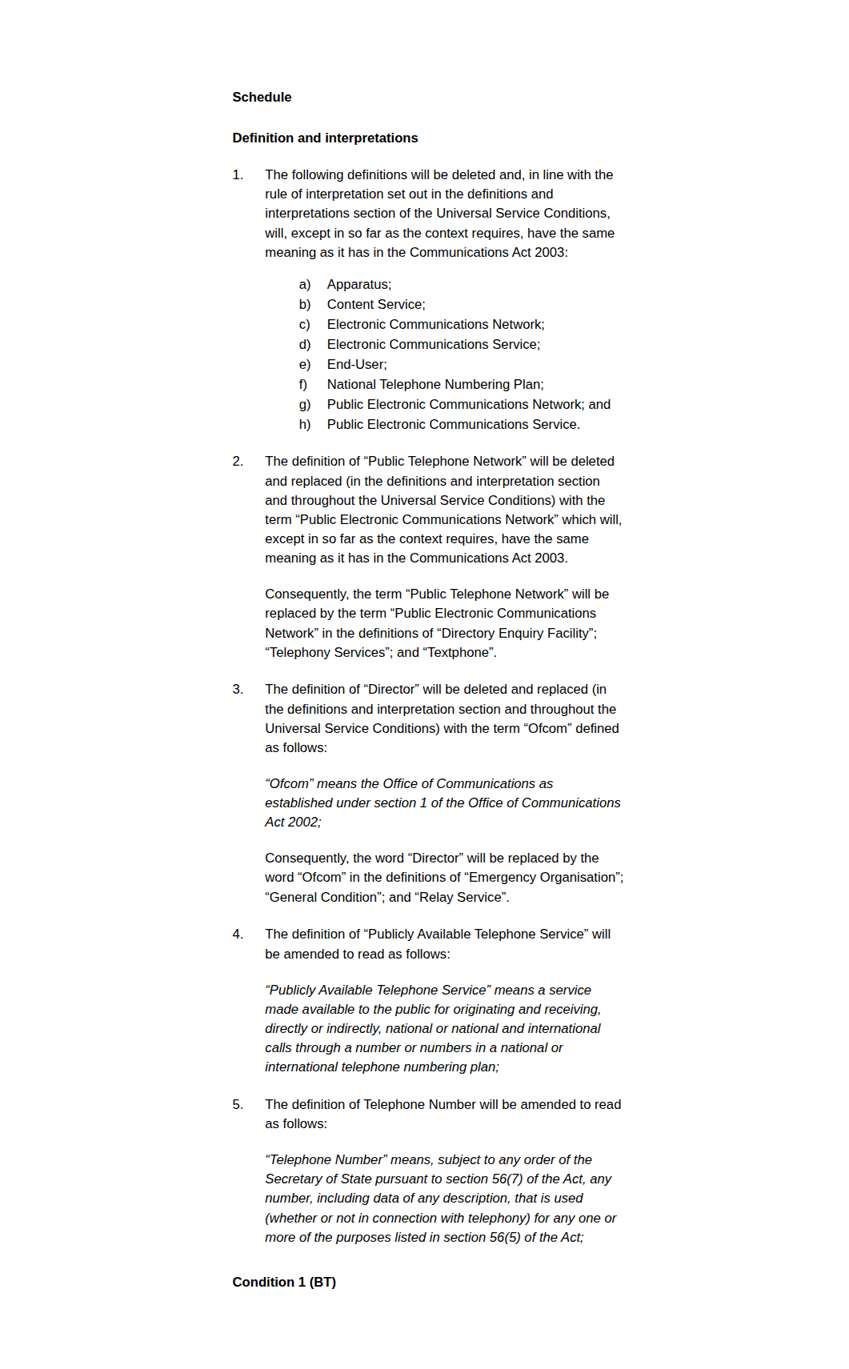Schedule
Definition and interpretations
1.
The following definitions will be deleted and, in line with the rule of interpretation set out in the definitions and interpretations section of the Universal Service Conditions, will, except in so far as the context requires, have the same meaning as it has in the Communications Act 2003:
a) Apparatus;
b) Content Service;
c) Electronic Communications Network;
d) Electronic Communications Service;
e) End-User;
f) National Telephone Numbering Plan;
g) Public Electronic Communications Network; and
h) Public Electronic Communications Service.
2.
The definition of “Public Telephone Network” will be deleted and replaced (in the definitions and interpretation section and throughout the Universal Service Conditions) with the term “Public Electronic Communications Network” which will, except in so far as the context requires, have the same meaning as it has in the Communications Act 2003.
Consequently, the term “Public Telephone Network” will be replaced by the term “Public Electronic Communications Network” in the definitions of “Directory Enquiry Facility”; “Telephony Services”; and “Textphone”.
3.
The definition of “Director” will be deleted and replaced (in the definitions and interpretation section and throughout the Universal Service Conditions) with the term “Ofcom” defined as follows:
“Ofcom” means the Office of Communications as established under section 1 of the Office of Communications Act 2002;
Consequently, the word “Director” will be replaced by the word “Ofcom” in the definitions of “Emergency Organisation”; “General Condition”; and “Relay Service”.
4.
The definition of “Publicly Available Telephone Service” will be amended to read as follows:
“Publicly Available Telephone Service” means a service made available to the public for originating and receiving, directly or indirectly, national or national and international calls through a number or numbers in a national or international telephone numbering plan;
5.
The definition of Telephone Number will be amended to read as follows:
“Telephone Number” means, subject to any order of the Secretary of State pursuant to section 56(7) of the Act, any number, including data of any description, that is used (whether or not in connection with telephony) for any one or more of the purposes listed in section 56(5) of the Act;
Condition 1 (BT)